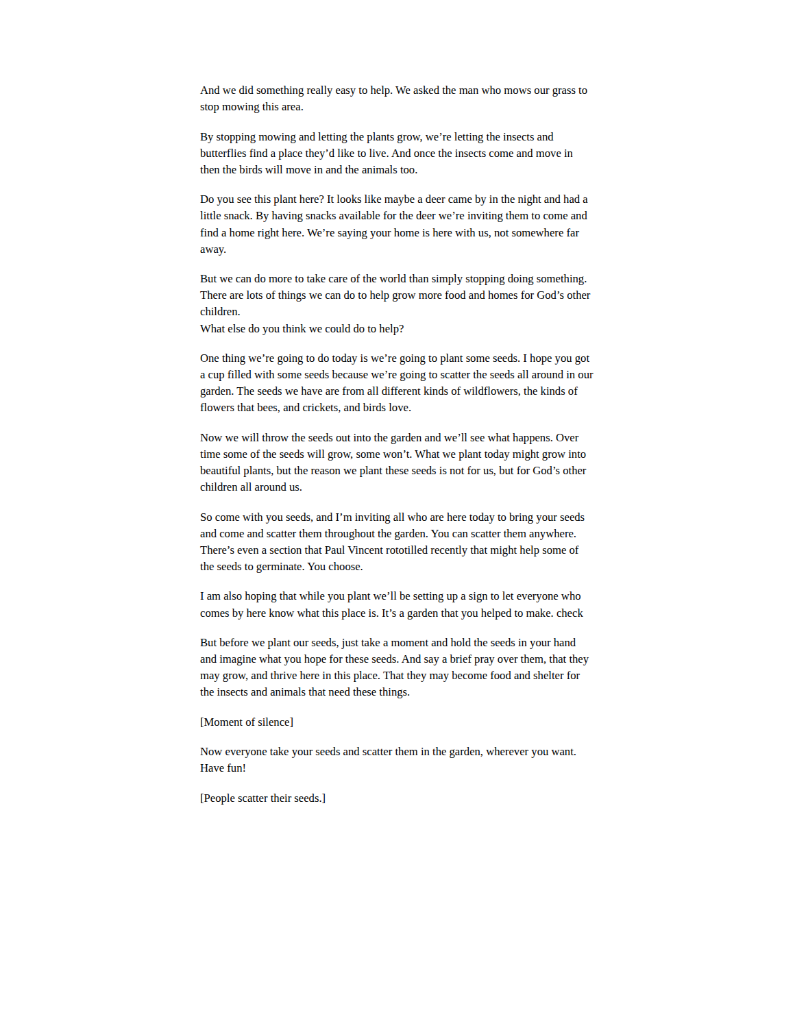And we did something really easy to help. We asked the man who mows our grass to stop mowing this area.
By stopping mowing and letting the plants grow, we’re letting the insects and butterflies find a place they’d like to live. And once the insects come and move in then the birds will move in and the animals too.
Do you see this plant here? It looks like maybe a deer came by in the night and had a little snack. By having snacks available for the deer we’re inviting them to come and find a home right here. We’re saying your home is here with us, not somewhere far away.
But we can do more to take care of the world than simply stopping doing something. There are lots of things we can do to help grow more food and homes for God’s other children.
What else do you think we could do to help?
One thing we’re going to do today is we’re going to plant some seeds. I hope you got a cup filled with some seeds because we’re going to scatter the seeds all around in our garden. The seeds we have are from all different kinds of wildflowers, the kinds of flowers that bees, and crickets, and birds love.
Now we will throw the seeds out into the garden and we’ll see what happens. Over time some of the seeds will grow, some won’t. What we plant today might grow into beautiful plants, but the reason we plant these seeds is not for us, but for God’s other children all around us.
So come with you seeds, and I’m inviting all who are here today to bring your seeds and come and scatter them throughout the garden. You can scatter them anywhere. There’s even a section that Paul Vincent rototilled recently that might help some of the seeds to germinate. You choose.
I am also hoping that while you plant we’ll be setting up a sign to let everyone who comes by here know what this place is. It’s a garden that you helped to make. check
But before we plant our seeds, just take a moment and hold the seeds in your hand and imagine what you hope for these seeds. And say a brief pray over them, that they may grow, and thrive here in this place. That they may become food and shelter for the insects and animals that need these things.
[Moment of silence]
Now everyone take your seeds and scatter them in the garden, wherever you want. Have fun!
[People scatter their seeds.]